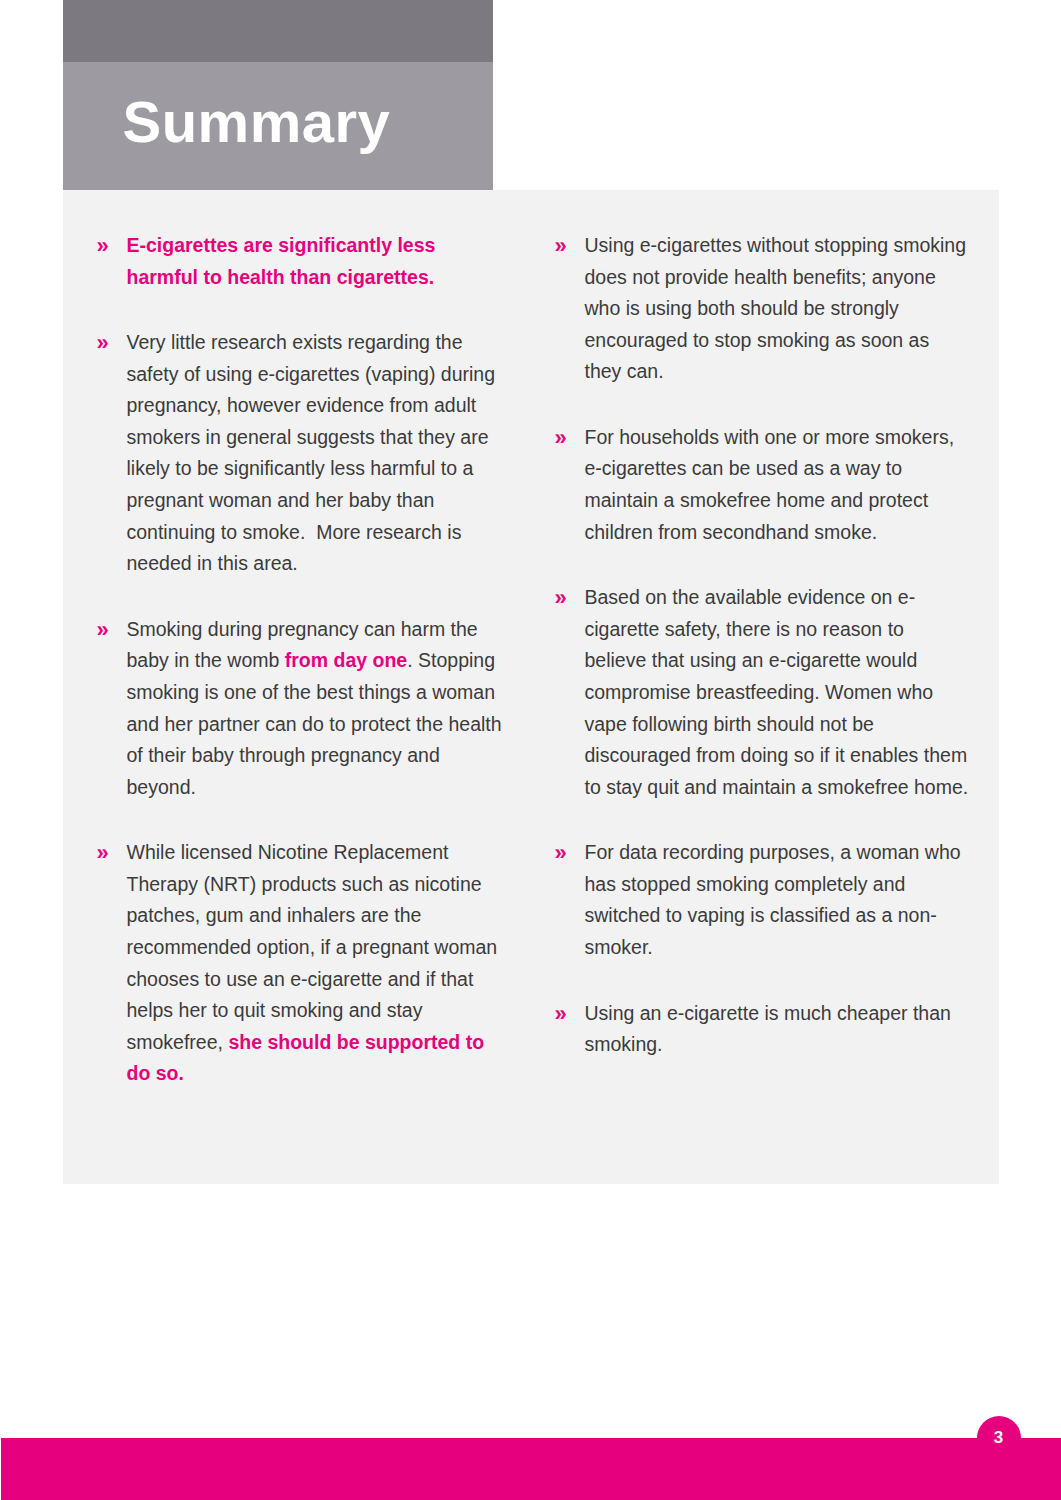Summary
E-cigarettes are significantly less harmful to health than cigarettes.
Very little research exists regarding the safety of using e-cigarettes (vaping) during pregnancy, however evidence from adult smokers in general suggests that they are likely to be significantly less harmful to a pregnant woman and her baby than continuing to smoke. More research is needed in this area.
Smoking during pregnancy can harm the baby in the womb from day one. Stopping smoking is one of the best things a woman and her partner can do to protect the health of their baby through pregnancy and beyond.
While licensed Nicotine Replacement Therapy (NRT) products such as nicotine patches, gum and inhalers are the recommended option, if a pregnant woman chooses to use an e-cigarette and if that helps her to quit smoking and stay smokefree, she should be supported to do so.
Using e-cigarettes without stopping smoking does not provide health benefits; anyone who is using both should be strongly encouraged to stop smoking as soon as they can.
For households with one or more smokers, e-cigarettes can be used as a way to maintain a smokefree home and protect children from secondhand smoke.
Based on the available evidence on e-cigarette safety, there is no reason to believe that using an e-cigarette would compromise breastfeeding. Women who vape following birth should not be discouraged from doing so if it enables them to stay quit and maintain a smokefree home.
For data recording purposes, a woman who has stopped smoking completely and switched to vaping is classified as a non-smoker.
Using an e-cigarette is much cheaper than smoking.
3